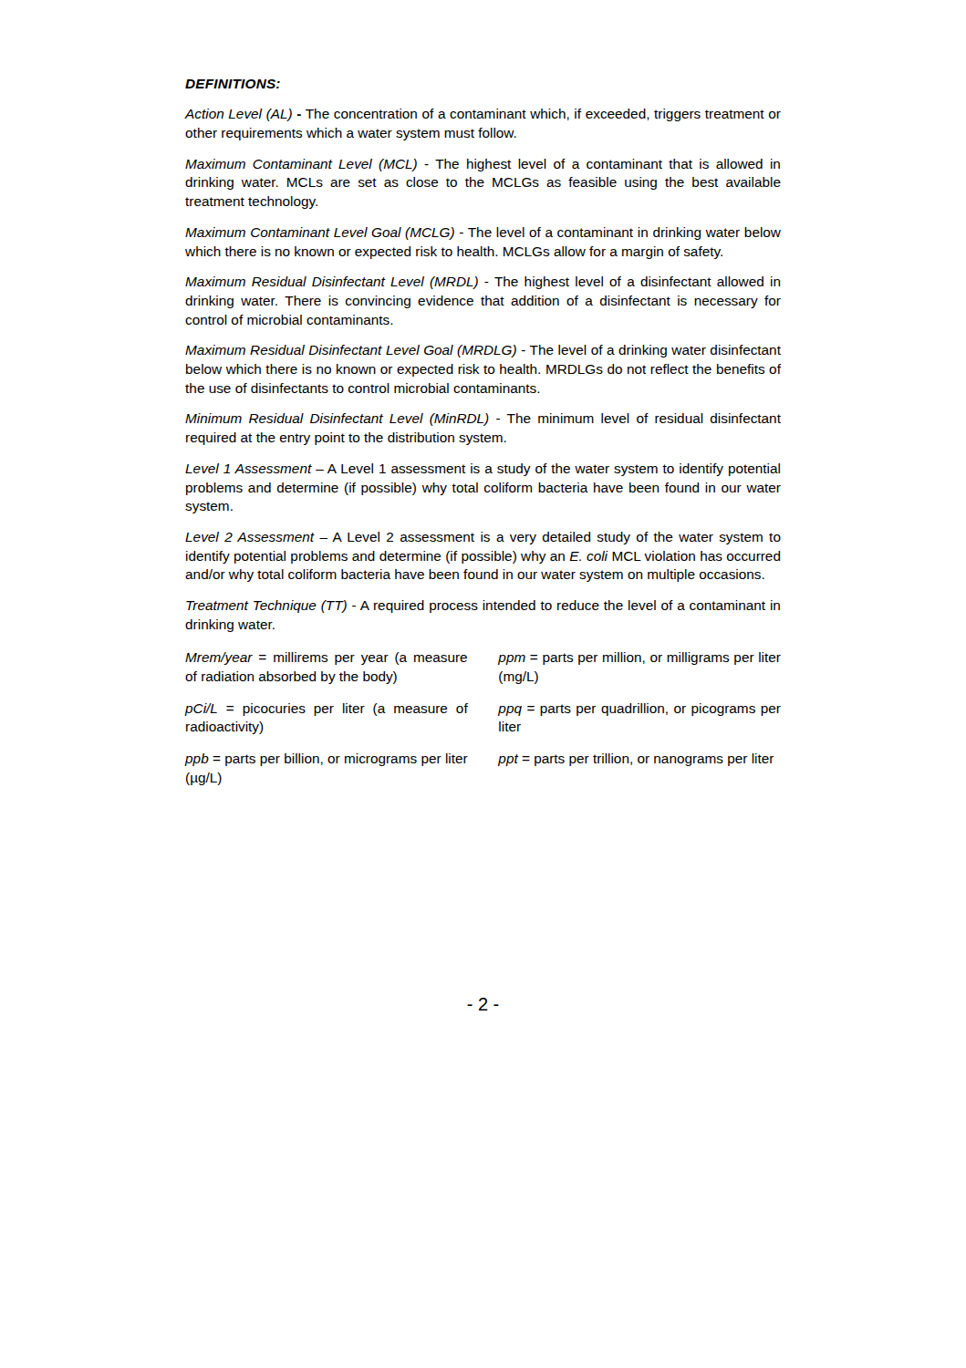DEFINITIONS:
Action Level (AL) - The concentration of a contaminant which, if exceeded, triggers treatment or other requirements which a water system must follow.
Maximum Contaminant Level (MCL) - The highest level of a contaminant that is allowed in drinking water. MCLs are set as close to the MCLGs as feasible using the best available treatment technology.
Maximum Contaminant Level Goal (MCLG) - The level of a contaminant in drinking water below which there is no known or expected risk to health. MCLGs allow for a margin of safety.
Maximum Residual Disinfectant Level (MRDL) - The highest level of a disinfectant allowed in drinking water. There is convincing evidence that addition of a disinfectant is necessary for control of microbial contaminants.
Maximum Residual Disinfectant Level Goal (MRDLG) - The level of a drinking water disinfectant below which there is no known or expected risk to health. MRDLGs do not reflect the benefits of the use of disinfectants to control microbial contaminants.
Minimum Residual Disinfectant Level (MinRDL) - The minimum level of residual disinfectant required at the entry point to the distribution system.
Level 1 Assessment – A Level 1 assessment is a study of the water system to identify potential problems and determine (if possible) why total coliform bacteria have been found in our water system.
Level 2 Assessment – A Level 2 assessment is a very detailed study of the water system to identify potential problems and determine (if possible) why an E. coli MCL violation has occurred and/or why total coliform bacteria have been found in our water system on multiple occasions.
Treatment Technique (TT) - A required process intended to reduce the level of a contaminant in drinking water.
Mrem/year = millirems per year (a measure of radiation absorbed by the body)
pCi/L = picocuries per liter (a measure of radioactivity)
ppb = parts per billion, or micrograms per liter (µg/L)
ppm = parts per million, or milligrams per liter (mg/L)
ppq = parts per quadrillion, or picograms per liter
ppt = parts per trillion, or nanograms per liter
- 2 -